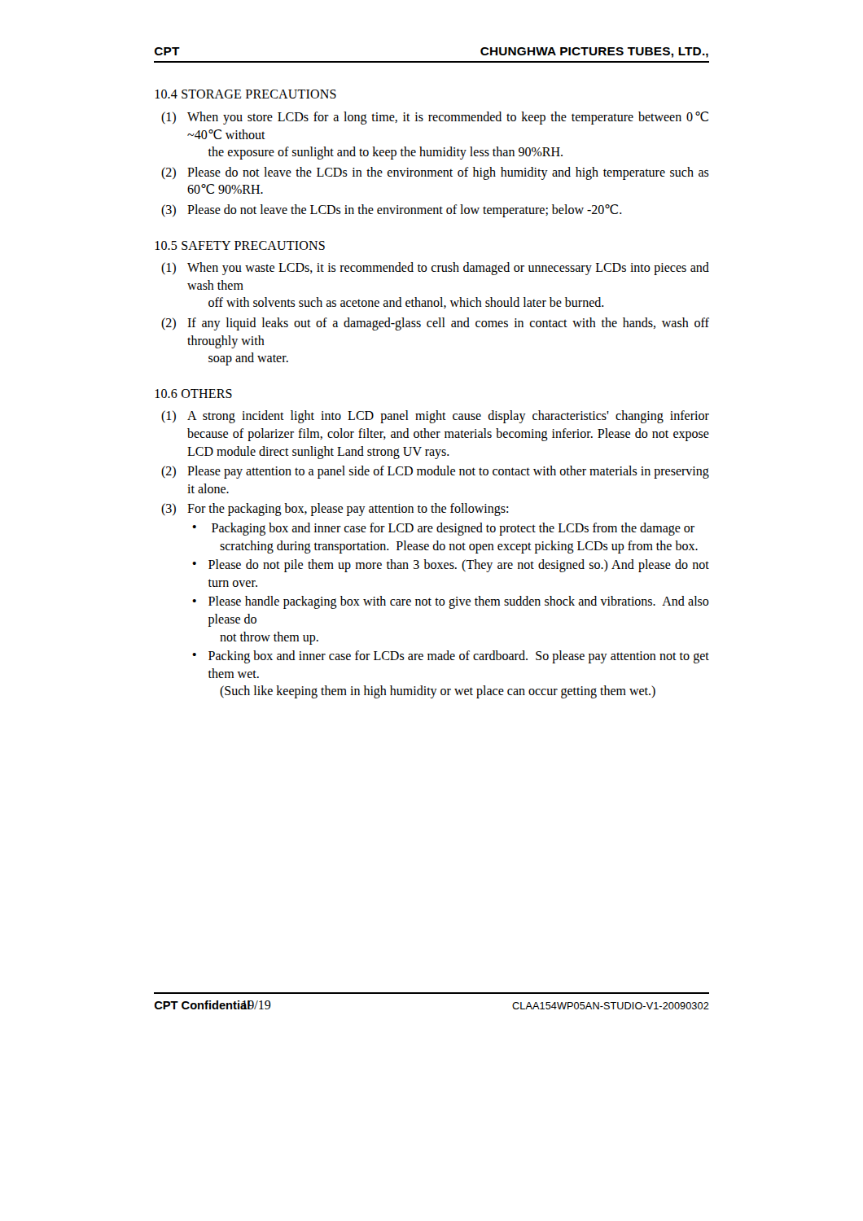CPT
CHUNGHWA PICTURES TUBES, LTD.,
10.4 STORAGE PRECAUTIONS
(1) When you store LCDs for a long time, it is recommended to keep the temperature between 0℃ ~40℃ without the exposure of sunlight and to keep the humidity less than 90%RH.
(2) Please do not leave the LCDs in the environment of high humidity and high temperature such as 60℃ 90%RH.
(3) Please do not leave the LCDs in the environment of low temperature; below -20℃.
10.5 SAFETY PRECAUTIONS
(1) When you waste LCDs, it is recommended to crush damaged or unnecessary LCDs into pieces and wash them off with solvents such as acetone and ethanol, which should later be burned.
(2) If any liquid leaks out of a damaged-glass cell and comes in contact with the hands, wash off throughly with soap and water.
10.6 OTHERS
(1) A strong incident light into LCD panel might cause display characteristics' changing inferior because of polarizer film, color filter, and other materials becoming inferior. Please do not expose LCD module direct sunlight Land strong UV rays.
(2) Please pay attention to a panel side of LCD module not to contact with other materials in preserving it alone.
(3) For the packaging box, please pay attention to the followings:
Packaging box and inner case for LCD are designed to protect the LCDs from the damage or scratching during transportation. Please do not open except picking LCDs up from the box.
Please do not pile them up more than 3 boxes. (They are not designed so.) And please do not turn over.
Please handle packaging box with care not to give them sudden shock and vibrations. And also please do not throw them up.
Packing box and inner case for LCDs are made of cardboard. So please pay attention not to get them wet. (Such like keeping them in high humidity or wet place can occur getting them wet.)
CPT Confidential
19/19
CLAA154WP05AN-STUDIO-V1-20090302